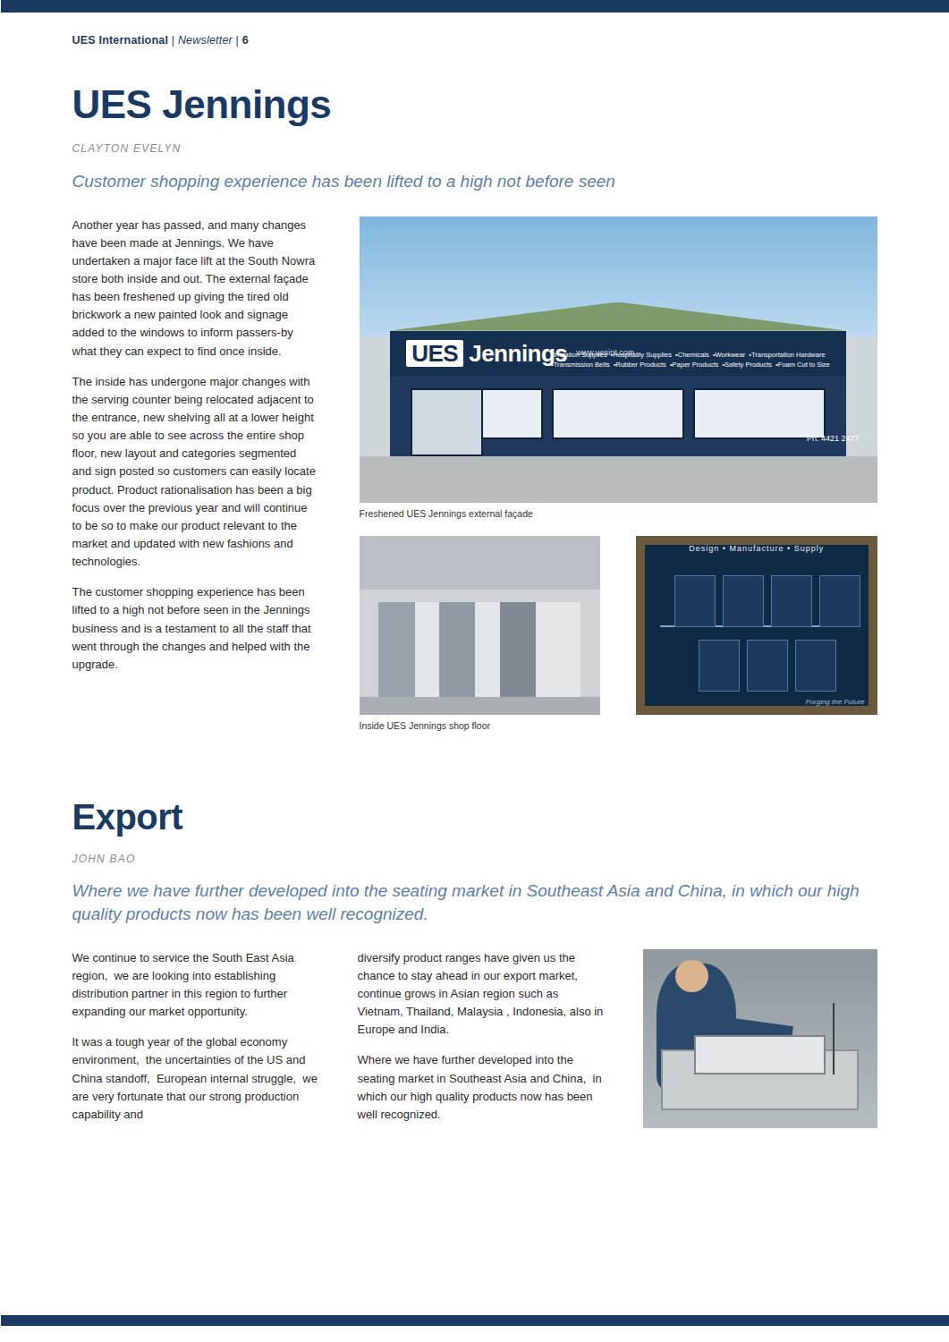UES International | Newsletter | 6
UES Jennings
Clayton Evelyn
Customer shopping experience has been lifted to a high not before seen
Another year has passed, and many changes have been made at Jennings. We have undertaken a major face lift at the South Nowra store both inside and out. The external façade has been freshened up giving the tired old brickwork a new painted look and signage added to the windows to inform passers-by what they can expect to find once inside.
The inside has undergone major changes with the serving counter being relocated adjacent to the entrance, new shelving all at a lower height so you are able to see across the entire shop floor, new layout and categories segmented and sign posted so customers can easily locate product. Product rationalisation has been a big focus over the previous year and will continue to be so to make our product relevant to the market and updated with new fashions and technologies.
The customer shopping experience has been lifted to a high not before seen in the Jennings business and is a testament to all the staff that went through the changes and helped with the upgrade.
UESJennings
www.uesint.com
•Irrigation Supplies •Hospitality Supplies •Chemicals •Workwear •Transportation Hardware
•Transmission Belts •Rubber Products •Paper Products •Safety Products •Foam Cut to Size
Ph: 4421 2477
Freshened UES Jennings external façade
Design • Manufacture • Supply
Forging the Future
Inside UES Jennings shop floor
Export
John Bao
Where we have further developed into the seating market in Southeast Asia and China, in which our high quality products now has been well recognized.
We continue to service the South East Asia region, we are looking into establishing distribution partner in this region to further expanding our market opportunity.
It was a tough year of the global economy environment, the uncertainties of the US and China standoff, European internal struggle, we are very fortunate that our strong production capability and
diversify product ranges have given us the chance to stay ahead in our export market, continue grows in Asian region such as Vietnam, Thailand, Malaysia , Indonesia, also in Europe and India.
Where we have further developed into the seating market in Southeast Asia and China, in which our high quality products now has been well recognized.